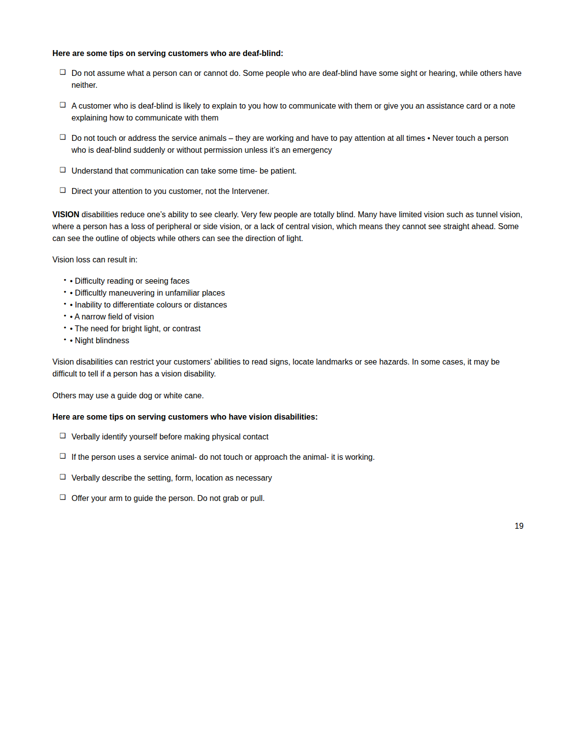Here are some tips on serving customers who are deaf-blind:
Do not assume what a person can or cannot do. Some people who are deaf-blind have some sight or hearing, while others have neither.
A customer who is deaf-blind is likely to explain to you how to communicate with them or give you an assistance card or a note explaining how to communicate with them
Do not touch or address the service animals – they are working and have to pay attention at all times • Never touch a person who is deaf-blind suddenly or without permission unless it’s an emergency
Understand that communication can take some time- be patient.
Direct your attention to you customer, not the Intervener.
VISION disabilities reduce one’s ability to see clearly. Very few people are totally blind. Many have limited vision such as tunnel vision, where a person has a loss of peripheral or side vision, or a lack of central vision, which means they cannot see straight ahead. Some can see the outline of objects while others can see the direction of light.
Vision loss can result in:
• Difficulty reading or seeing faces
• Difficultly maneuvering in unfamiliar places
• Inability to differentiate colours or distances
• A narrow field of vision
• The need for bright light, or contrast
• Night blindness
Vision disabilities can restrict your customers’ abilities to read signs, locate landmarks or see hazards. In some cases, it may be difficult to tell if a person has a vision disability.
Others may use a guide dog or white cane.
Here are some tips on serving customers who have vision disabilities:
Verbally identify yourself before making physical contact
If the person uses a service animal- do not touch or approach the animal- it is working.
Verbally describe the setting, form, location as necessary
Offer your arm to guide the person. Do not grab or pull.
19